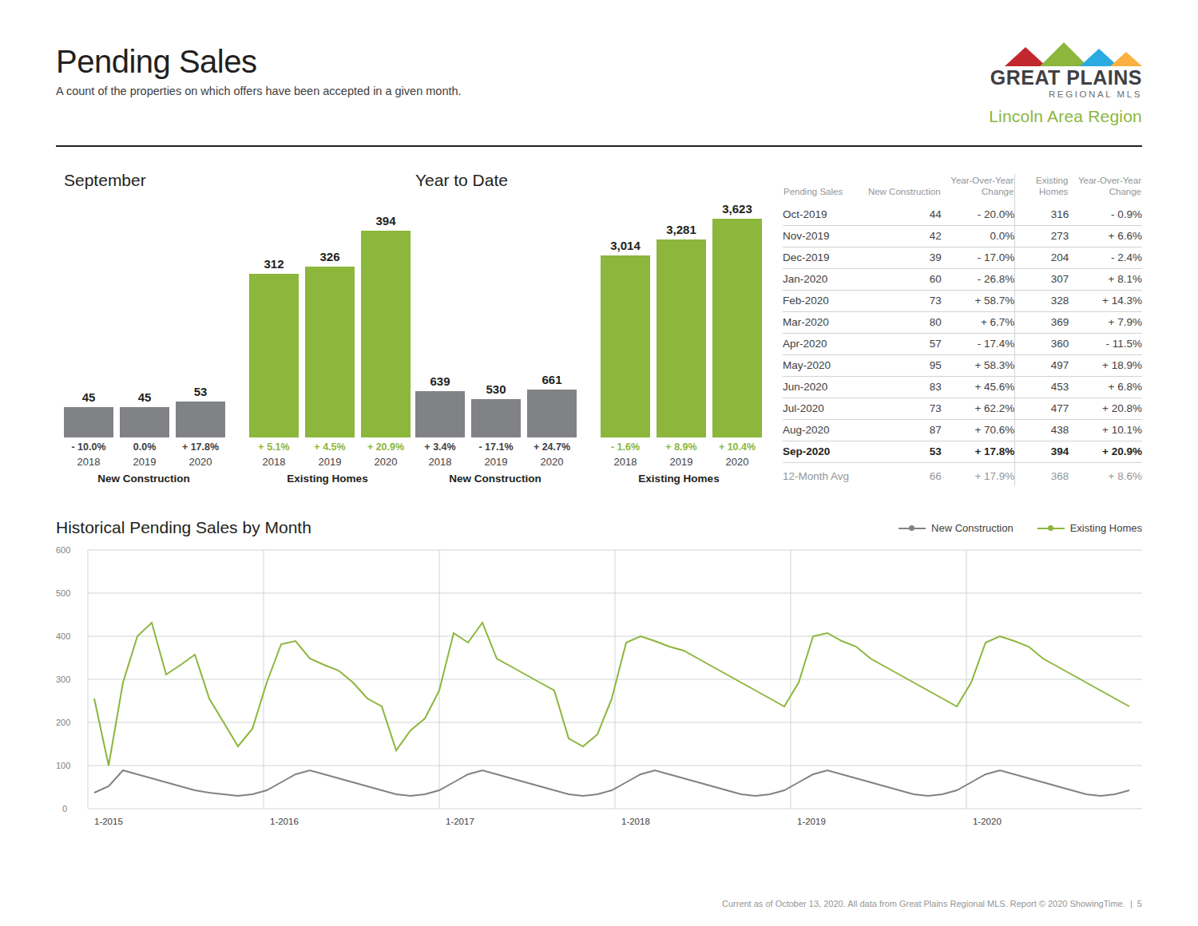Pending Sales
A count of the properties on which offers have been accepted in a given month.
GREAT PLAINS
REGIONAL MLS
Lincoln Area Region
September
45
- 10.0%
2018
45
0.0%
2019
53
+ 17.8%
2020
312
+ 5.1%
2018
326
+ 4.5%
2019
394
+ 20.9%
2020
New Construction
Existing Homes
Year to Date
639
+ 3.4%
2018
530
- 17.1%
2019
661
+ 24.7%
2020
3,014
- 1.6%
2018
3,281
+ 8.9%
2019
3,623
+ 10.4%
2020
New Construction
Existing Homes
| Pending Sales | New Construction | Year-Over-Year Change | Existing Homes | Year-Over-Year Change |
| --- | --- | --- | --- | --- |
| Oct-2019 | 44 | - 20.0% | 316 | - 0.9% |
| Nov-2019 | 42 | 0.0% | 273 | + 6.6% |
| Dec-2019 | 39 | - 17.0% | 204 | - 2.4% |
| Jan-2020 | 60 | - 26.8% | 307 | + 8.1% |
| Feb-2020 | 73 | + 58.7% | 328 | + 14.3% |
| Mar-2020 | 80 | + 6.7% | 369 | + 7.9% |
| Apr-2020 | 57 | - 17.4% | 360 | - 11.5% |
| May-2020 | 95 | + 58.3% | 497 | + 18.9% |
| Jun-2020 | 83 | + 45.6% | 453 | + 6.8% |
| Jul-2020 | 73 | + 62.2% | 477 | + 20.8% |
| Aug-2020 | 87 | + 70.6% | 438 | + 10.1% |
| Sep-2020 | 53 | + 17.8% | 394 | + 20.9% |
| 12-Month Avg | 66 | + 17.9% | 368 | + 8.6% |
Historical Pending Sales by Month
New Construction
Existing Homes
600 500 400 300 200 100 0 1-2015 1-2016 1-2017 1-2018 1-2019 1-2020
Current as of October 13, 2020. All data from Great Plains Regional MLS. Report © 2020 ShowingTime. | 5